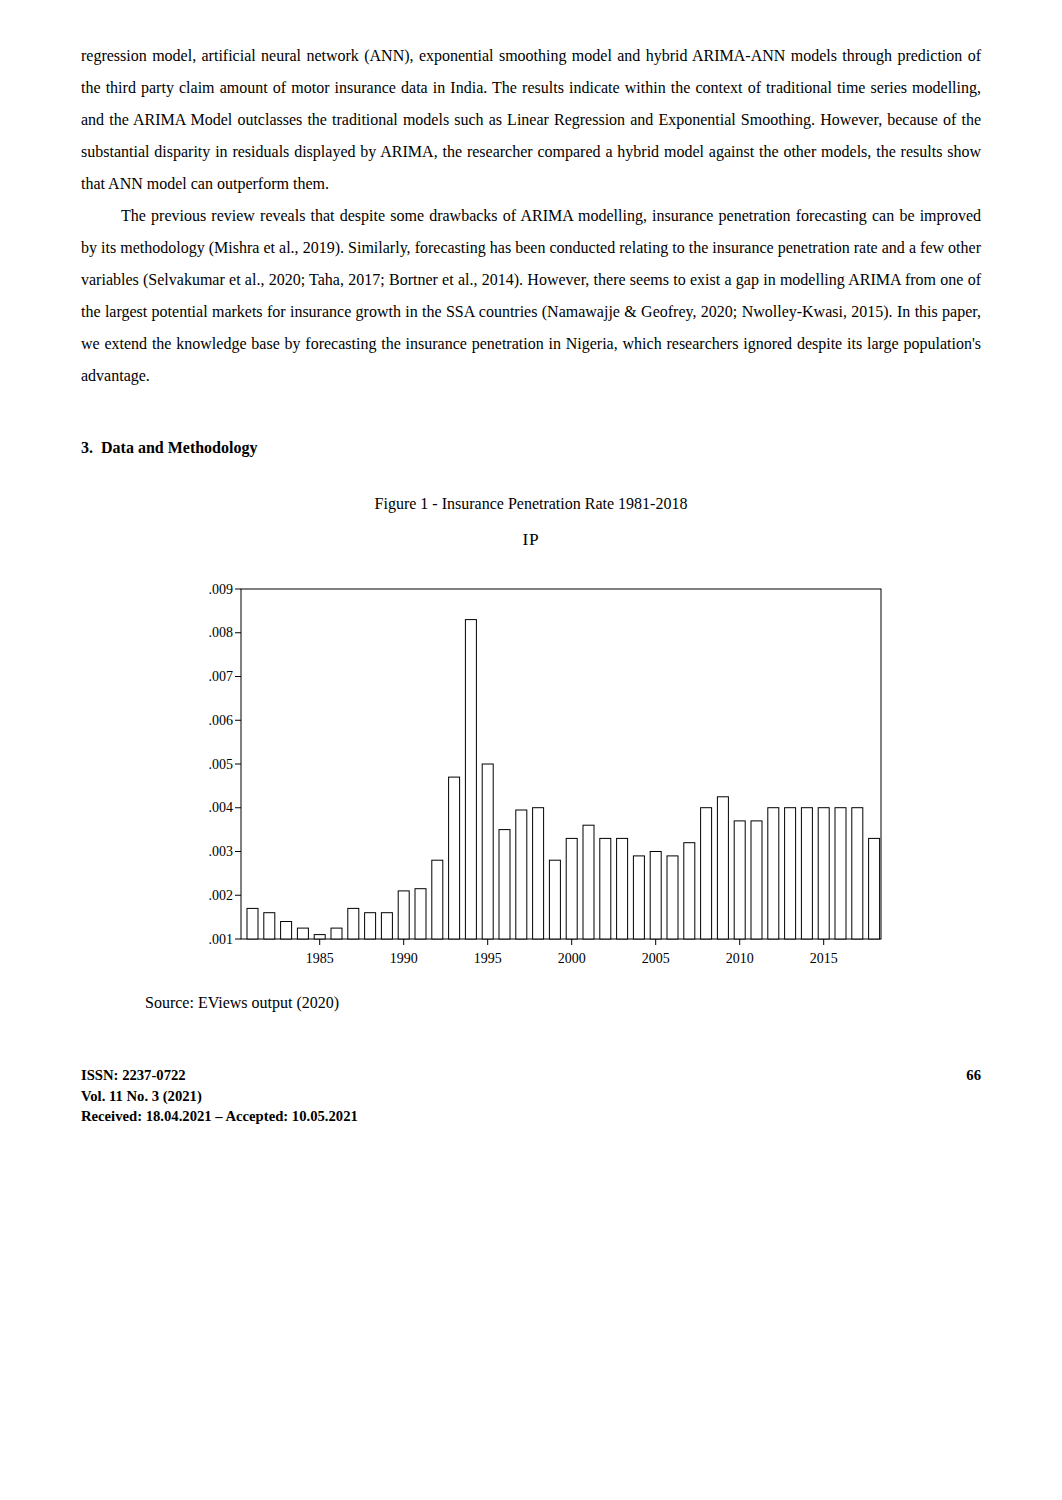regression model, artificial neural network (ANN), exponential smoothing model and hybrid ARIMA-ANN models through prediction of the third party claim amount of motor insurance data in India. The results indicate within the context of traditional time series modelling, and the ARIMA Model outclasses the traditional models such as Linear Regression and Exponential Smoothing. However, because of the substantial disparity in residuals displayed by ARIMA, the researcher compared a hybrid model against the other models, the results show that ANN model can outperform them.
The previous review reveals that despite some drawbacks of ARIMA modelling, insurance penetration forecasting can be improved by its methodology (Mishra et al., 2019). Similarly, forecasting has been conducted relating to the insurance penetration rate and a few other variables (Selvakumar et al., 2020; Taha, 2017; Bortner et al., 2014). However, there seems to exist a gap in modelling ARIMA from one of the largest potential markets for insurance growth in the SSA countries (Namawajje & Geofrey, 2020; Nwolley-Kwasi, 2015). In this paper, we extend the knowledge base by forecasting the insurance penetration in Nigeria, which researchers ignored despite its large population's advantage.
3. Data and Methodology
Figure 1 - Insurance Penetration Rate 1981-2018
IP
.009 .008 .007 .006 .005 .004 .003 .002 .001 1985 1990 1995 2000 2005 2010 2015
Source: EViews output (2020)
ISSN: 2237-0722
Vol. 11 No. 3 (2021)
Received: 18.04.2021 – Accepted: 10.05.2021
66